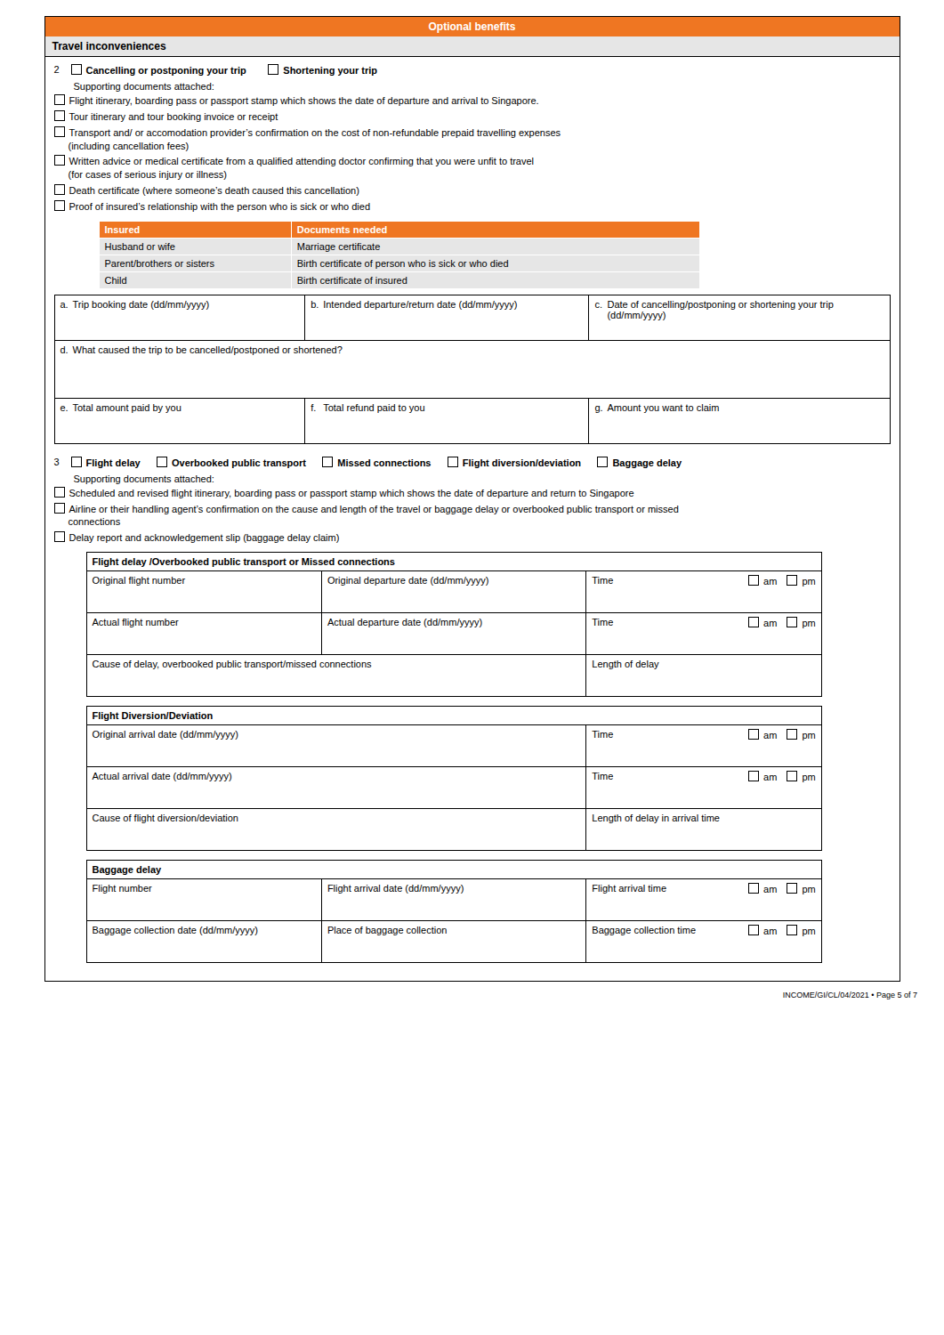Optional benefits
Travel inconveniences
2 Cancelling or postponing your trip Shortening your trip
Supporting documents attached:
Flight itinerary, boarding pass or passport stamp which shows the date of departure and arrival to Singapore.
Tour itinerary and tour booking invoice or receipt
Transport and/ or accomodation provider’s confirmation on the cost of non-refundable prepaid travelling expenses (including cancellation fees)
Written advice or medical certificate from a qualified attending doctor confirming that you were unfit to travel (for cases of serious injury or illness)
Death certificate (where someone’s death caused this cancellation)
Proof of insured’s relationship with the person who is sick or who died
| Insured | Documents needed |
| --- | --- |
| Husband or wife | Marriage certificate |
| Parent/brothers or sisters | Birth certificate of person who is sick or who died |
| Child | Birth certificate of insured |
| a. Trip booking date (dd/mm/yyyy) | b. Intended departure/return date (dd/mm/yyyy) | c. Date of cancelling/postponing or shortening your trip (dd/mm/yyyy) |
| d. What caused the trip to be cancelled/postponed or shortened? |
| e. Total amount paid by you | f. Total refund paid to you | g. Amount you want to claim |
3 Flight delay Overbooked public transport Missed connections Flight diversion/deviation Baggage delay
Supporting documents attached:
Scheduled and revised flight itinerary, boarding pass or passport stamp which shows the date of departure and return to Singapore
Airline or their handling agent’s confirmation on the cause and length of the travel or baggage delay or overbooked public transport or missed connections
Delay report and acknowledgement slip (baggage delay claim)
| Flight delay /Overbooked public transport or Missed connections |
| --- |
| Original flight number | Original departure date (dd/mm/yyyy) | Time am pm |
| Actual flight number | Actual departure date (dd/mm/yyyy) | Time am pm |
| Cause of delay, overbooked public transport/missed connections | Length of delay |
| Flight Diversion/Deviation |
| --- |
| Original arrival date (dd/mm/yyyy) | Time am pm |
| Actual arrival date (dd/mm/yyyy) | Time am pm |
| Cause of flight diversion/deviation | Length of delay in arrival time |
| Baggage delay |
| --- |
| Flight number | Flight arrival date (dd/mm/yyyy) | Flight arrival time am pm |
| Baggage collection date (dd/mm/yyyy) | Place of baggage collection | Baggage collection time am pm |
INCOME/GI/CL/04/2021 • Page 5 of 7